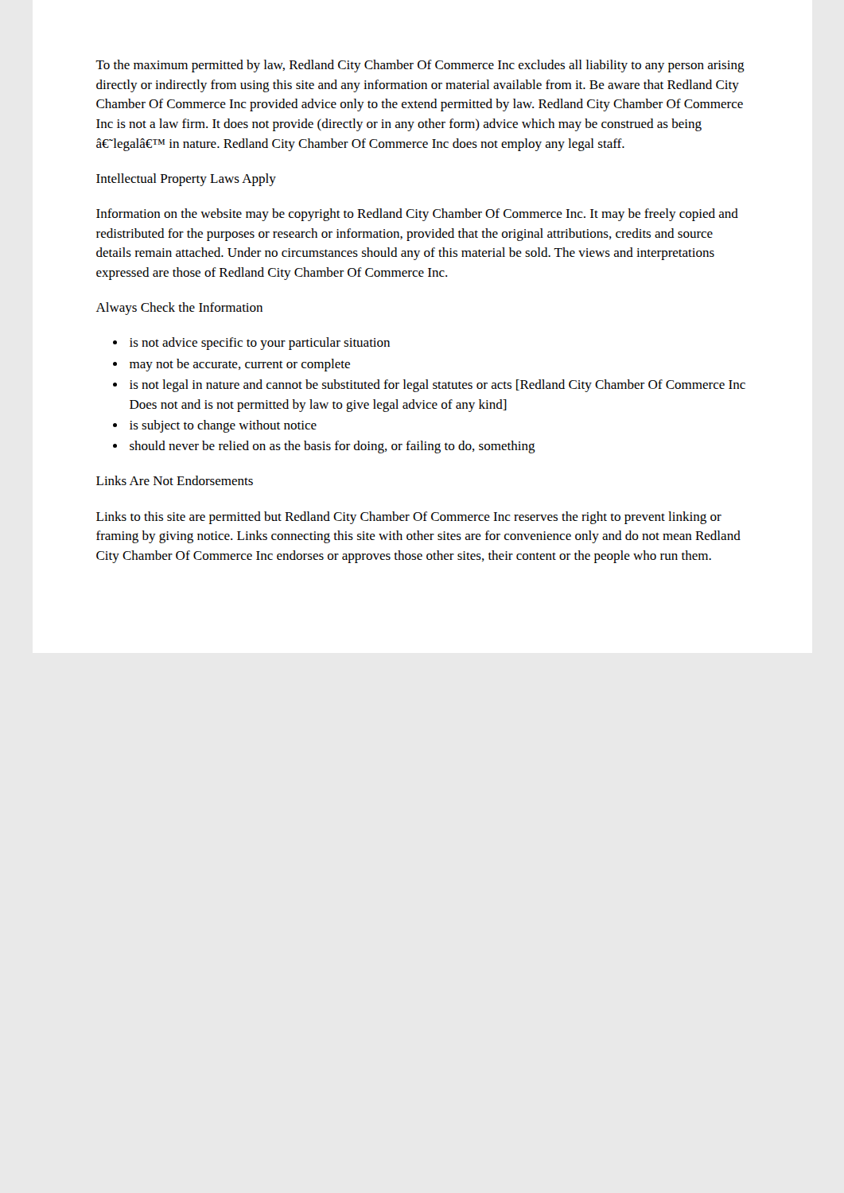To the maximum permitted by law, Redland City Chamber Of Commerce Inc excludes all liability to any person arising directly or indirectly from using this site and any information or material available from it. Be aware that Redland City Chamber Of Commerce Inc provided advice only to the extend permitted by law. Redland City Chamber Of Commerce Inc is not a law firm. It does not provide (directly or in any other form) advice which may be construed as being â€˜legalâ€™ in nature. Redland City Chamber Of Commerce Inc does not employ any legal staff.
Intellectual Property Laws Apply
Information on the website may be copyright to Redland City Chamber Of Commerce Inc. It may be freely copied and redistributed for the purposes or research or information, provided that the original attributions, credits and source details remain attached. Under no circumstances should any of this material be sold. The views and interpretations expressed are those of Redland City Chamber Of Commerce Inc.
Always Check the Information
is not advice specific to your particular situation
may not be accurate, current or complete
is not legal in nature and cannot be substituted for legal statutes or acts [Redland City Chamber Of Commerce Inc Does not and is not permitted by law to give legal advice of any kind]
is subject to change without notice
should never be relied on as the basis for doing, or failing to do, something
Links Are Not Endorsements
Links to this site are permitted but Redland City Chamber Of Commerce Inc reserves the right to prevent linking or framing by giving notice. Links connecting this site with other sites are for convenience only and do not mean Redland City Chamber Of Commerce Inc endorses or approves those other sites, their content or the people who run them.